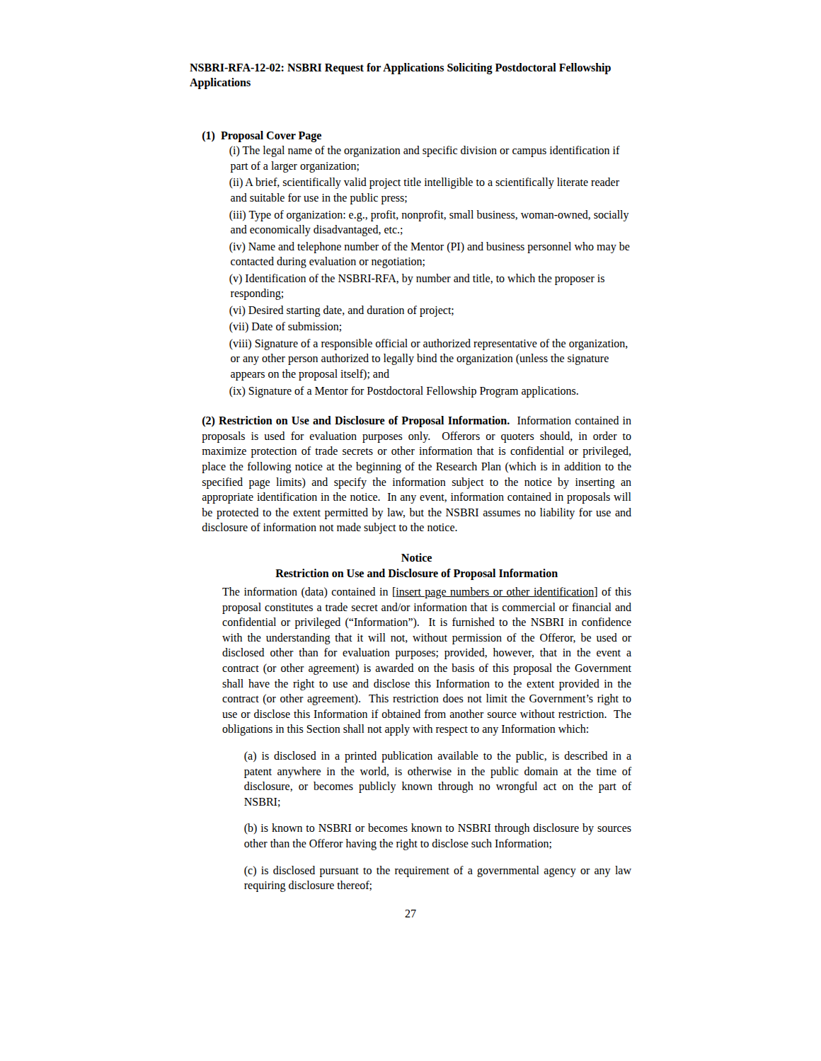NSBRI-RFA-12-02: NSBRI Request for Applications Soliciting Postdoctoral Fellowship Applications
(1) Proposal Cover Page
(i) The legal name of the organization and specific division or campus identification if part of a larger organization;
(ii) A brief, scientifically valid project title intelligible to a scientifically literate reader and suitable for use in the public press;
(iii) Type of organization: e.g., profit, nonprofit, small business, woman-owned, socially and economically disadvantaged, etc.;
(iv) Name and telephone number of the Mentor (PI) and business personnel who may be contacted during evaluation or negotiation;
(v) Identification of the NSBRI-RFA, by number and title, to which the proposer is responding;
(vi) Desired starting date, and duration of project;
(vii) Date of submission;
(viii) Signature of a responsible official or authorized representative of the organization, or any other person authorized to legally bind the organization (unless the signature appears on the proposal itself); and
(ix) Signature of a Mentor for Postdoctoral Fellowship Program applications.
(2) Restriction on Use and Disclosure of Proposal Information. Information contained in proposals is used for evaluation purposes only. Offerors or quoters should, in order to maximize protection of trade secrets or other information that is confidential or privileged, place the following notice at the beginning of the Research Plan (which is in addition to the specified page limits) and specify the information subject to the notice by inserting an appropriate identification in the notice. In any event, information contained in proposals will be protected to the extent permitted by law, but the NSBRI assumes no liability for use and disclosure of information not made subject to the notice.
Notice
Restriction on Use and Disclosure of Proposal Information
The information (data) contained in [insert page numbers or other identification] of this proposal constitutes a trade secret and/or information that is commercial or financial and confidential or privileged (“Information”). It is furnished to the NSBRI in confidence with the understanding that it will not, without permission of the Offeror, be used or disclosed other than for evaluation purposes; provided, however, that in the event a contract (or other agreement) is awarded on the basis of this proposal the Government shall have the right to use and disclose this Information to the extent provided in the contract (or other agreement). This restriction does not limit the Government’s right to use or disclose this Information if obtained from another source without restriction. The obligations in this Section shall not apply with respect to any Information which:
(a) is disclosed in a printed publication available to the public, is described in a patent anywhere in the world, is otherwise in the public domain at the time of disclosure, or becomes publicly known through no wrongful act on the part of NSBRI;
(b) is known to NSBRI or becomes known to NSBRI through disclosure by sources other than the Offeror having the right to disclose such Information;
(c) is disclosed pursuant to the requirement of a governmental agency or any law requiring disclosure thereof;
27